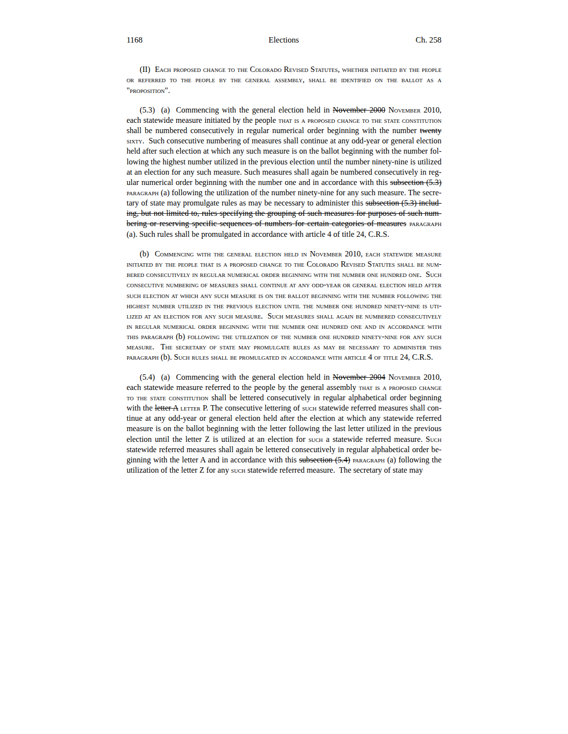1168
Elections
Ch. 258
(II) Each proposed change to the Colorado Revised Statutes, whether initiated by the people or referred to the people by the general assembly, shall be identified on the ballot as a "proposition".
(5.3) (a) Commencing with the general election held in November 2000 November 2010, each statewide measure initiated by the people that is a proposed change to the state constitution shall be numbered consecutively in regular numerical order beginning with the number twenty sixty. Such consecutive numbering of measures shall continue at any odd-year or general election held after such election at which any such measure is on the ballot beginning with the number following the highest number utilized in the previous election until the number ninety-nine is utilized at an election for any such measure. Such measures shall again be numbered consecutively in regular numerical order beginning with the number one and in accordance with this subsection (5.3) paragraph (a) following the utilization of the number ninety-nine for any such measure. The secretary of state may promulgate rules as may be necessary to administer this subsection (5.3) including, but not limited to, rules specifying the grouping of such measures for purposes of such numbering or reserving specific sequences of numbers for certain categories of measures paragraph (a). Such rules shall be promulgated in accordance with article 4 of title 24, C.R.S.
(b) Commencing with the general election held in November 2010, each statewide measure initiated by the people that is a proposed change to the Colorado Revised Statutes shall be numbered consecutively in regular numerical order beginning with the number one hundred one. Such consecutive numbering of measures shall continue at any odd-year or general election held after such election at which any such measure is on the ballot beginning with the number following the highest number utilized in the previous election until the number one hundred ninety-nine is utilized at an election for any such measure. Such measures shall again be numbered consecutively in regular numerical order beginning with the number one hundred one and in accordance with this paragraph (b) following the utilization of the number one hundred ninety-nine for any such measure. The secretary of state may promulgate rules as may be necessary to administer this paragraph (b). Such rules shall be promulgated in accordance with article 4 of title 24, C.R.S.
(5.4) (a) Commencing with the general election held in November 2004 November 2010, each statewide measure referred to the people by the general assembly that is a proposed change to the state constitution shall be lettered consecutively in regular alphabetical order beginning with the letter A letter P. The consecutive lettering of such statewide referred measures shall continue at any odd-year or general election held after the election at which any statewide referred measure is on the ballot beginning with the letter following the last letter utilized in the previous election until the letter Z is utilized at an election for such a statewide referred measure. Such statewide referred measures shall again be lettered consecutively in regular alphabetical order beginning with the letter A and in accordance with this subsection (5.4) paragraph (a) following the utilization of the letter Z for any such statewide referred measure. The secretary of state may